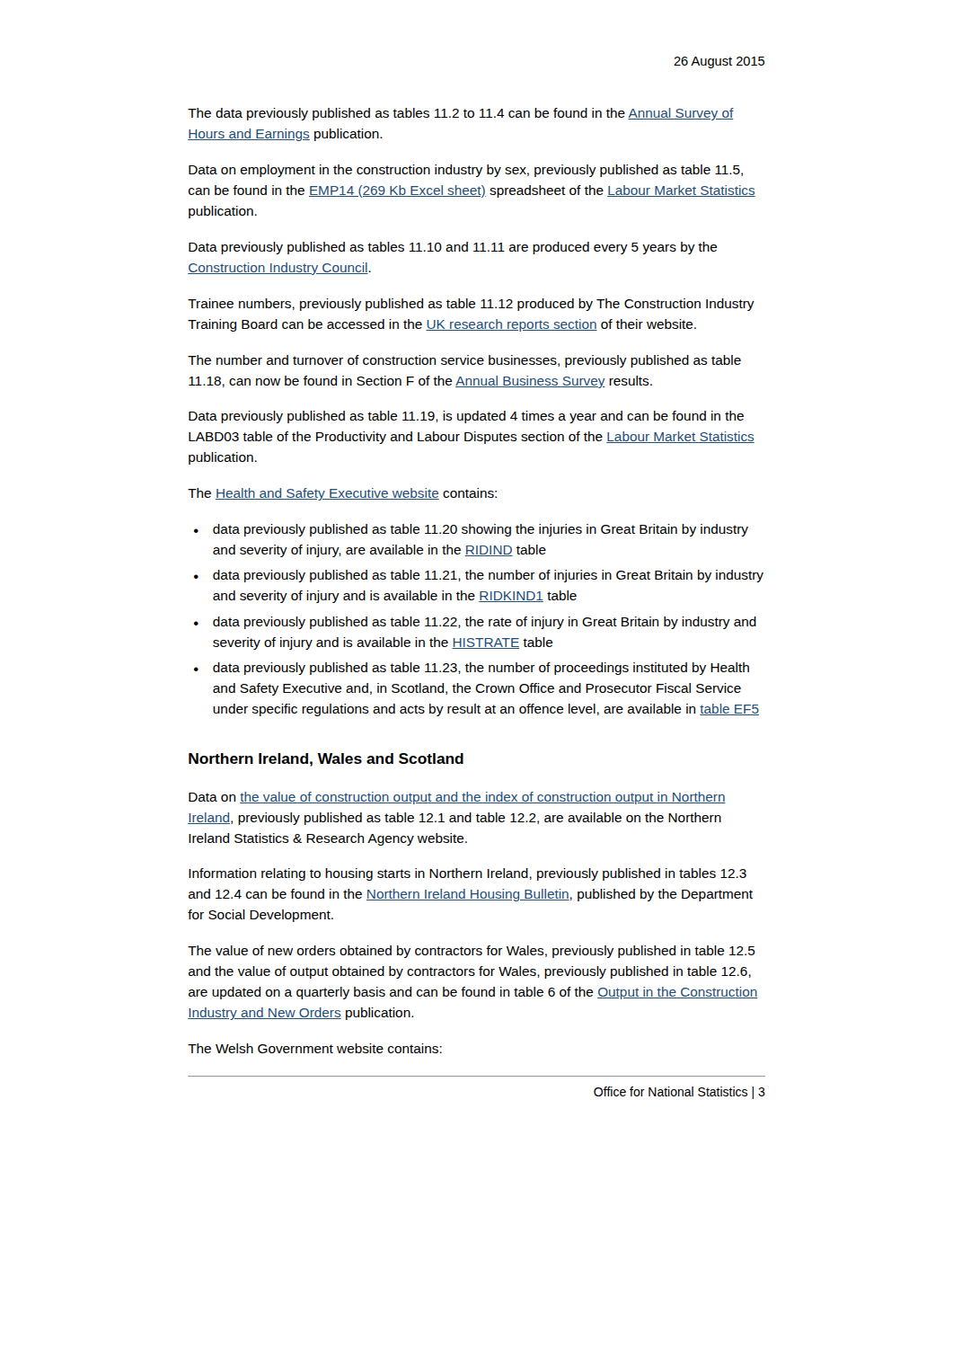26 August 2015
The data previously published as tables 11.2 to 11.4 can be found in the Annual Survey of Hours and Earnings publication.
Data on employment in the construction industry by sex, previously published as table 11.5, can be found in the EMP14 (269 Kb Excel sheet) spreadsheet of the Labour Market Statistics publication.
Data previously published as tables 11.10 and 11.11 are produced every 5 years by the Construction Industry Council.
Trainee numbers, previously published as table 11.12 produced by The Construction Industry Training Board can be accessed in the UK research reports section of their website.
The number and turnover of construction service businesses, previously published as table 11.18, can now be found in Section F of the Annual Business Survey results.
Data previously published as table 11.19, is updated 4 times a year and can be found in the LABD03 table of the Productivity and Labour Disputes section of the Labour Market Statistics publication.
The Health and Safety Executive website contains:
data previously published as table 11.20 showing the injuries in Great Britain by industry and severity of injury, are available in the RIDIND table
data previously published as table 11.21, the number of injuries in Great Britain by industry and severity of injury and is available in the RIDKIND1 table
data previously published as table 11.22, the rate of injury in Great Britain by industry and severity of injury and is available in the HISTRATE table
data previously published as table 11.23, the number of proceedings instituted by Health and Safety Executive and, in Scotland, the Crown Office and Prosecutor Fiscal Service under specific regulations and acts by result at an offence level, are available in table EF5
Northern Ireland, Wales and Scotland
Data on the value of construction output and the index of construction output in Northern Ireland, previously published as table 12.1 and table 12.2, are available on the Northern Ireland Statistics & Research Agency website.
Information relating to housing starts in Northern Ireland, previously published in tables 12.3 and 12.4 can be found in the Northern Ireland Housing Bulletin, published by the Department for Social Development.
The value of new orders obtained by contractors for Wales, previously published in table 12.5 and the value of output obtained by contractors for Wales, previously published in table 12.6, are updated on a quarterly basis and can be found in table 6 of the Output in the Construction Industry and New Orders publication.
The Welsh Government website contains:
Office for National Statistics | 3